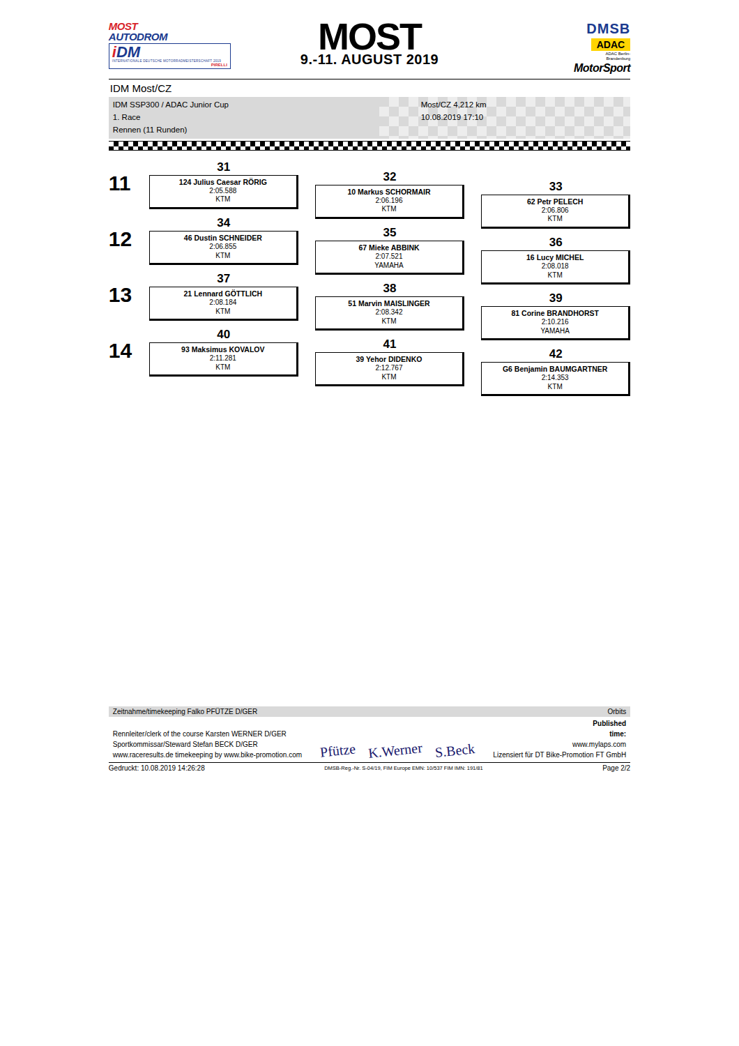MOST
AUTODROM
i DM
Internationale Deutsche Motorradmeisterschaft 2019
PIRELLI
MOST
9.-11. AUGUST 2019
DMSB
ADAC
ADAC Berlin-
Brandenburg
MotorSport
IDM Most/CZ
IDM SSP300 / ADAC Junior Cup
Most/CZ 4,212 km
1. Race
10.08.2019 17:10
Rennen (11 Runden)
11
31
124 Julius Caesar RÖRIG
2:05.588
KTM
32
10 Markus SCHORMAIR
2:06.196
KTM
33
62 Petr PELECH
2:06.806
KTM
12
34
46 Dustin SCHNEIDER
2:06.855
KTM
35
67 Mieke ABBINK
2:07.521
YAMAHA
36
16 Lucy MICHEL
2:08.018
KTM
13
37
21 Lennard GÖTTLICH
2:08.184
KTM
38
51 Marvin MAISLINGER
2:08.342
KTM
39
81 Corine BRANDHORST
2:10.216
YAMAHA
14
40
93 Maksimus KOVALOV
2:11.281
KTM
41
39 Yehor DIDENKO
2:12.767
KTM
42
G6 Benjamin BAUMGARTNER
2:14.353
KTM
Zeitnahme/timekeeping Falko PFÜTZE D/GER
Orbits
Rennleiter/clerk of the course Karsten WERNER D/GER
Sportkommissar/Steward Stefan BECK D/GER
www.raceresults.de timekeeping by www.bike-promotion.com
Pfütze K.Werner S.Beck
Published
time:
www.mylaps.com
Lizensiert für DT Bike-Promotion FT GmbH
Gedruckt: 10.08.2019 14:26:28
DMSB-Reg.-Nr. S-04/19, FIM Europe EMN: 10/537 FIM IMN: 191/81
Page 2/2